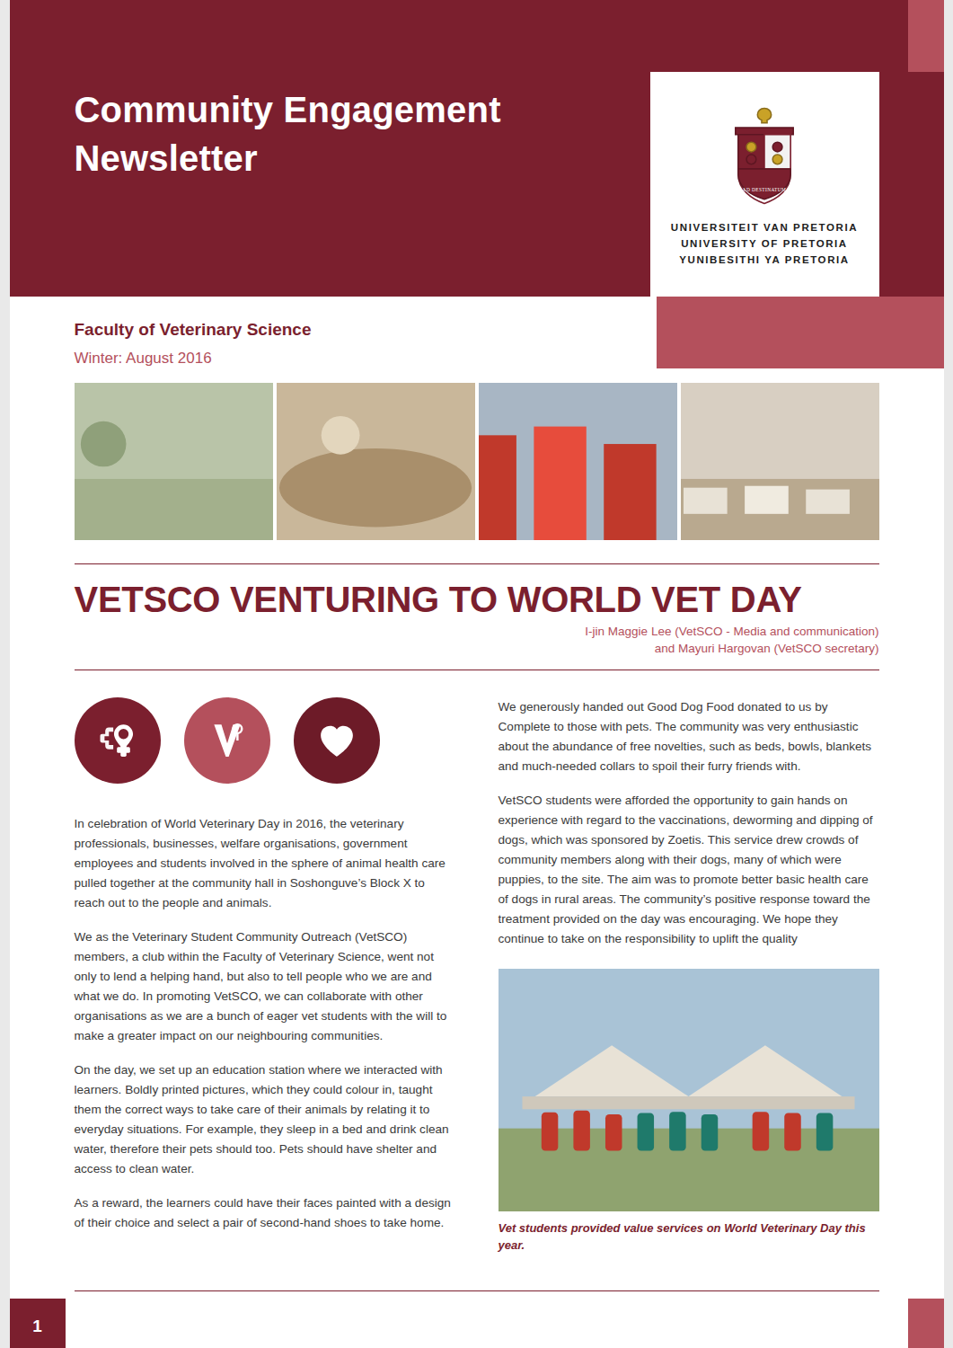Community Engagement
Newsletter
AD DESTINATUM
Universiteit van Pretoria
University of Pretoria
Yunibesithi ya Pretoria
Faculty of Veterinary Science
Winter: August 2016
VetSCO venturing to World Vet Day
I-jin Maggie Lee (VetSCO - Media and communication)
and Mayuri Hargovan (VetSCO secretary)
In celebration of World Veterinary Day in 2016, the veterinary professionals, businesses, welfare organisations, government employees and students involved in the sphere of animal health care pulled together at the community hall in Soshonguve’s Block X to reach out to the people and animals.
We as the Veterinary Student Community Outreach (VetSCO) members, a club within the Faculty of Veterinary Science, went not only to lend a helping hand, but also to tell people who we are and what we do. In promoting VetSCO, we can collaborate with other organisations as we are a bunch of eager vet students with the will to make a greater impact on our neighbouring communities.
On the day, we set up an education station where we interacted with learners. Boldly printed pictures, which they could colour in, taught them the correct ways to take care of their animals by relating it to everyday situations. For example, they sleep in a bed and drink clean water, therefore their pets should too. Pets should have shelter and access to clean water.
As a reward, the learners could have their faces painted with a design of their choice and select a pair of second-hand shoes to take home.
We generously handed out Good Dog Food donated to us by Complete to those with pets. The community was very enthusiastic about the abundance of free novelties, such as beds, bowls, blankets and much-needed collars to spoil their furry friends with.
VetSCO students were afforded the opportunity to gain hands on experience with regard to the vaccinations, deworming and dipping of dogs, which was sponsored by Zoetis. This service drew crowds of community members along with their dogs, many of which were puppies, to the site. The aim was to promote better basic health care of dogs in rural areas. The community’s positive response toward the treatment provided on the day was encouraging. We hope they continue to take on the responsibility to uplift the quality
Vet students provided value services on World Veterinary Day this year.
1